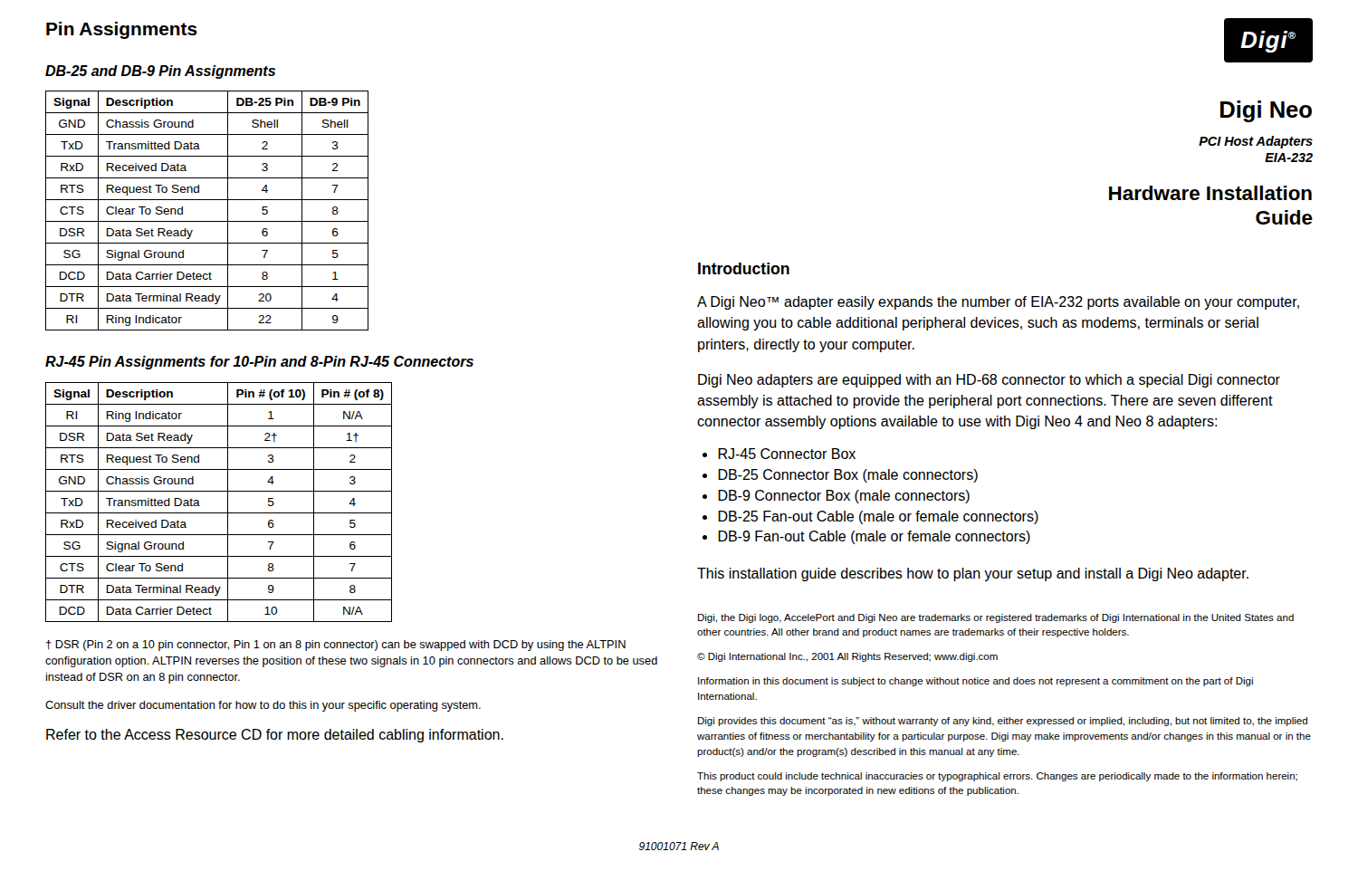Pin Assignments
DB-25 and DB-9 Pin Assignments
| Signal | Description | DB-25 Pin | DB-9 Pin |
| --- | --- | --- | --- |
| GND | Chassis Ground | Shell | Shell |
| TxD | Transmitted Data | 2 | 3 |
| RxD | Received Data | 3 | 2 |
| RTS | Request To Send | 4 | 7 |
| CTS | Clear To Send | 5 | 8 |
| DSR | Data Set Ready | 6 | 6 |
| SG | Signal Ground | 7 | 5 |
| DCD | Data Carrier Detect | 8 | 1 |
| DTR | Data Terminal Ready | 20 | 4 |
| RI | Ring Indicator | 22 | 9 |
RJ-45 Pin Assignments for 10-Pin and 8-Pin RJ-45 Connectors
| Signal | Description | Pin # (of 10) | Pin # (of 8) |
| --- | --- | --- | --- |
| RI | Ring Indicator | 1 | N/A |
| DSR | Data Set Ready | 2† | 1† |
| RTS | Request To Send | 3 | 2 |
| GND | Chassis Ground | 4 | 3 |
| TxD | Transmitted Data | 5 | 4 |
| RxD | Received Data | 6 | 5 |
| SG | Signal Ground | 7 | 6 |
| CTS | Clear To Send | 8 | 7 |
| DTR | Data Terminal Ready | 9 | 8 |
| DCD | Data Carrier Detect | 10 | N/A |
† DSR (Pin 2 on a 10 pin connector, Pin 1 on an 8 pin connector) can be swapped with DCD by using the ALTPIN configuration option. ALTPIN reverses the position of these two signals in 10 pin connectors and allows DCD to be used instead of DSR on an 8 pin connector.
Consult the driver documentation for how to do this in your specific operating system.
Refer to the Access Resource CD for more detailed cabling information.
Digi®
Digi Neo
PCI Host Adapters
EIA-232
Hardware Installation
Guide
Introduction
A Digi Neo™ adapter easily expands the number of EIA-232 ports available on your computer, allowing you to cable additional peripheral devices, such as modems, terminals or serial printers, directly to your computer.
Digi Neo adapters are equipped with an HD-68 connector to which a special Digi connector assembly is attached to provide the peripheral port connections. There are seven different connector assembly options available to use with Digi Neo 4 and Neo 8 adapters:
RJ-45 Connector Box
DB-25 Connector Box (male connectors)
DB-9 Connector Box (male connectors)
DB-25 Fan-out Cable (male or female connectors)
DB-9 Fan-out Cable (male or female connectors)
This installation guide describes how to plan your setup and install a Digi Neo adapter.
Digi, the Digi logo, AccelePort and Digi Neo are trademarks or registered trademarks of Digi International in the United States and other countries. All other brand and product names are trademarks of their respective holders.
© Digi International Inc., 2001 All Rights Reserved; www.digi.com
Information in this document is subject to change without notice and does not represent a commitment on the part of Digi International.
Digi provides this document “as is,” without warranty of any kind, either expressed or implied, including, but not limited to, the implied warranties of fitness or merchantability for a particular purpose. Digi may make improvements and/or changes in this manual or in the product(s) and/or the program(s) described in this manual at any time.
This product could include technical inaccuracies or typographical errors. Changes are periodically made to the information herein; these changes may be incorporated in new editions of the publication.
91001071 Rev A